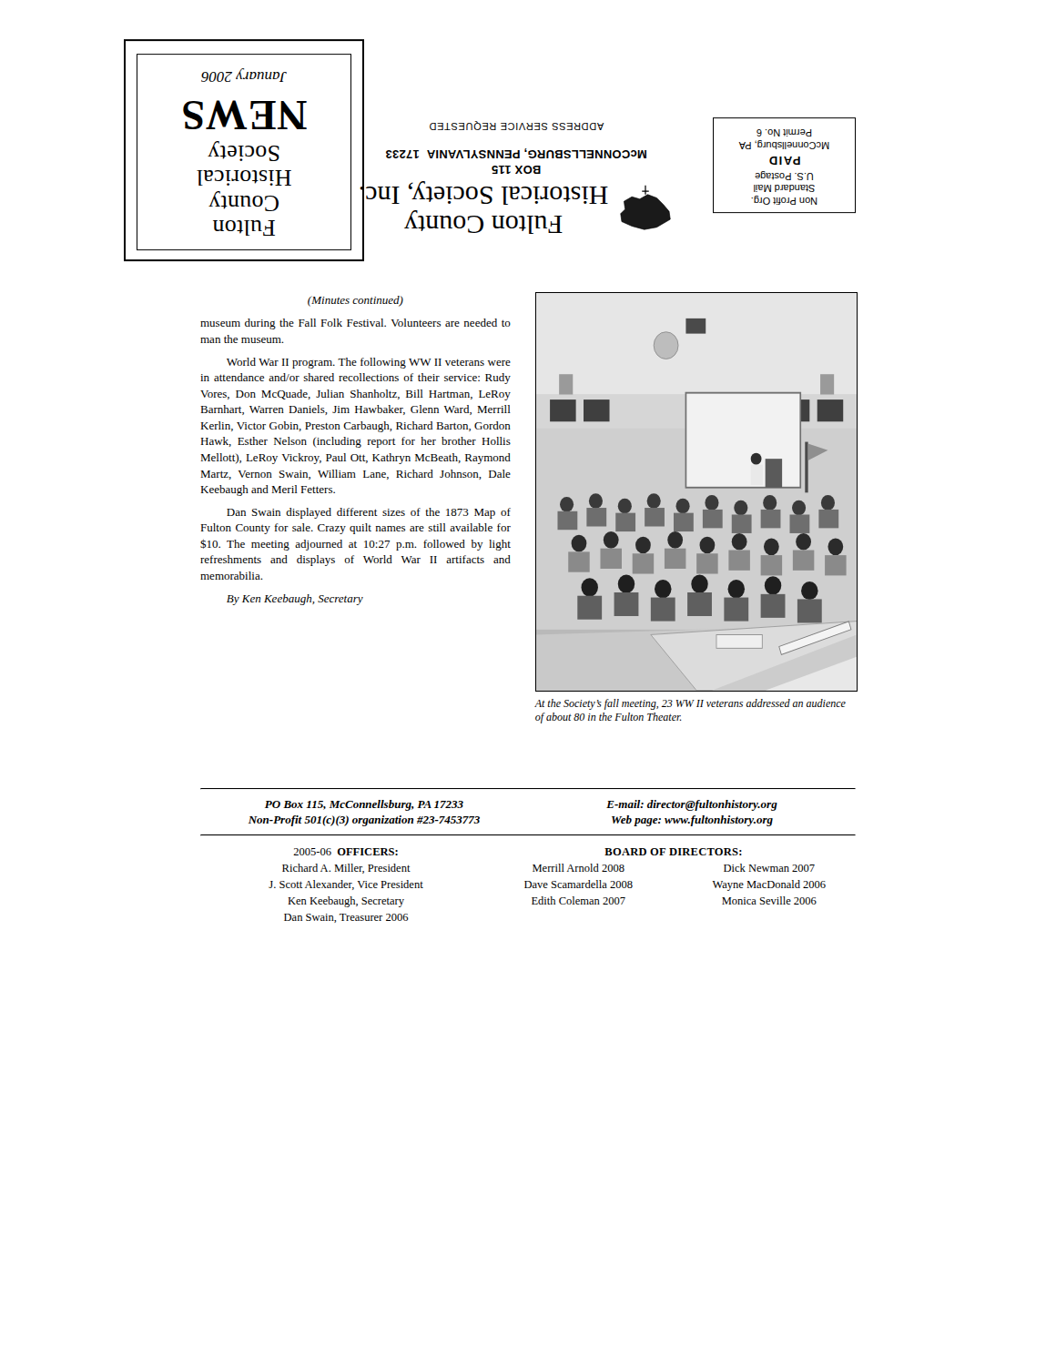Non Profit Org.
Standard Mail
U.S. Postage
PAID
McConnellsburg, PA
Permit No. 6
Fulton County
Historical Society, Inc.
BOX 115
McCONNELLSBURG, PENNSYLVANIA 17233
ADDRESS SERVICE REQUESTED
Fulton
County
Historical
Society
NEWS
January 2006
(Minutes continued)
museum during the Fall Folk Festival. Volunteers are needed to man the museum.
World War II program. The following WW II veterans were in attendance and/or shared recollections of their service: Rudy Vores, Don McQuade, Julian Shanholtz, Bill Hartman, LeRoy Barnhart, Warren Daniels, Jim Hawbaker, Glenn Ward, Merrill Kerlin, Victor Gobin, Preston Carbaugh, Richard Barton, Gordon Hawk, Esther Nelson (including report for her brother Hollis Mellott), LeRoy Vickroy, Paul Ott, Kathryn McBeath, Raymond Martz, Vernon Swain, William Lane, Richard Johnson, Dale Keebaugh and Meril Fetters.
Dan Swain displayed different sizes of the 1873 Map of Fulton County for sale. Crazy quilt names are still available for $10. The meeting adjourned at 10:27 p.m. followed by light refreshments and displays of World War II artifacts and memorabilia.
By Ken Keebaugh, Secretary
At the Society’s fall meeting, 23 WW II veterans addressed an audience of about 80 in the Fulton Theater.
PO Box 115, McConnellsburg, PA 17233
Non-Profit 501(c)(3) organization #23-7453773
E-mail: director@fultonhistory.org
Web page: www.fultonhistory.org
2005-06 OFFICERS:
Richard A. Miller, President
J. Scott Alexander, Vice President
Ken Keebaugh, Secretary
Dan Swain, Treasurer 2006
BOARD OF DIRECTORS:
Merrill Arnold 2008
Dave Scamardella 2008
Edith Coleman 2007
Dick Newman 2007
Wayne MacDonald 2006
Monica Seville 2006